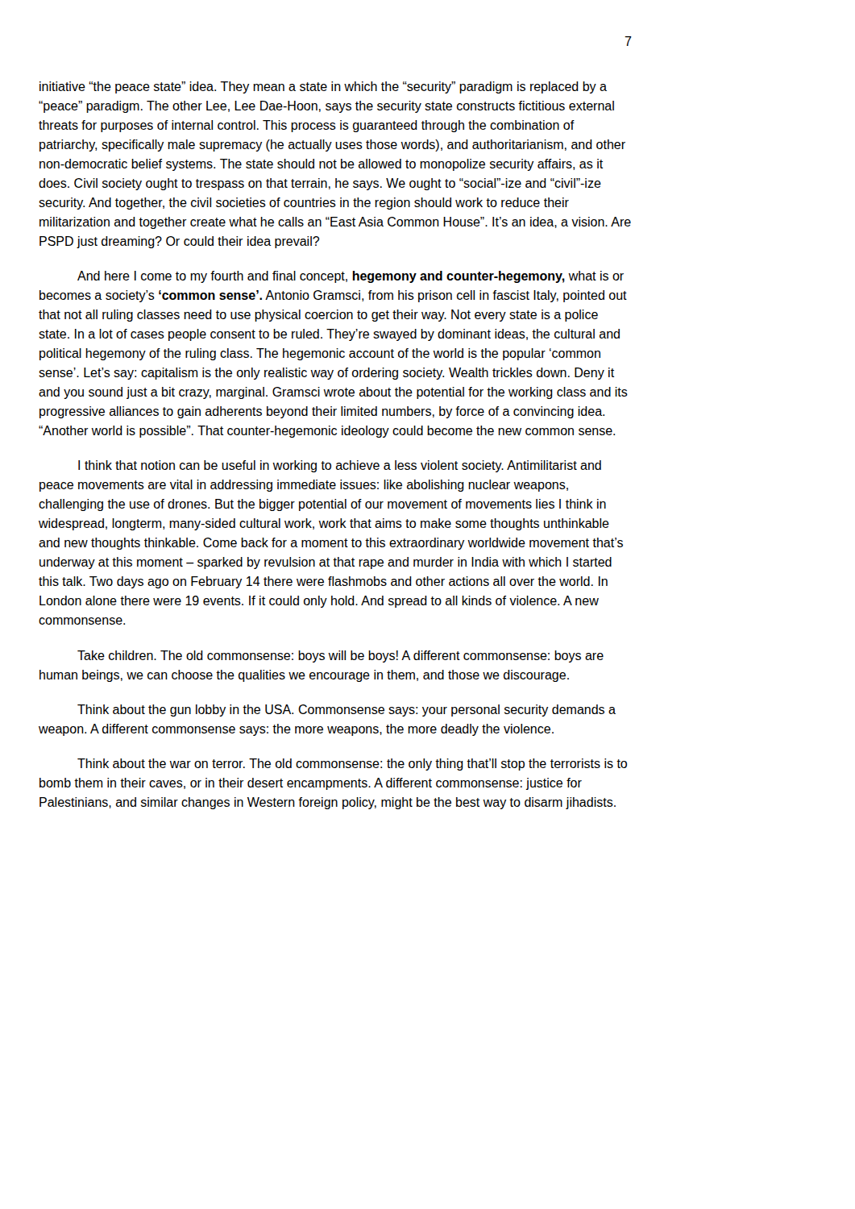7
initiative “the peace state” idea. They mean a state in which the “security” paradigm is replaced by a “peace” paradigm. The other Lee, Lee Dae-Hoon, says the security state constructs fictitious external threats for purposes of internal control. This process is guaranteed through the combination of patriarchy, specifically male supremacy (he actually uses those words), and authoritarianism, and other non-democratic belief systems. The state should not be allowed to monopolize security affairs, as it does. Civil society ought to trespass on that terrain, he says. We ought to “social”-ize and “civil”-ize security. And together, the civil societies of countries in the region should work to reduce their militarization and together create what he calls an “East Asia Common House”. It’s an idea, a vision. Are PSPD just dreaming? Or could their idea prevail?
And here I come to my fourth and final concept, hegemony and counter-hegemony, what is or becomes a society’s ‘common sense’. Antonio Gramsci, from his prison cell in fascist Italy, pointed out that not all ruling classes need to use physical coercion to get their way. Not every state is a police state. In a lot of cases people consent to be ruled. They’re swayed by dominant ideas, the cultural and political hegemony of the ruling class. The hegemonic account of the world is the popular ‘common sense’. Let’s say: capitalism is the only realistic way of ordering society. Wealth trickles down. Deny it and you sound just a bit crazy, marginal. Gramsci wrote about the potential for the working class and its progressive alliances to gain adherents beyond their limited numbers, by force of a convincing idea. “Another world is possible”. That counter-hegemonic ideology could become the new common sense.
I think that notion can be useful in working to achieve a less violent society. Antimilitarist and peace movements are vital in addressing immediate issues: like abolishing nuclear weapons, challenging the use of drones. But the bigger potential of our movement of movements lies I think in widespread, longterm, many-sided cultural work, work that aims to make some thoughts unthinkable and new thoughts thinkable. Come back for a moment to this extraordinary worldwide movement that’s underway at this moment – sparked by revulsion at that rape and murder in India with which I started this talk. Two days ago on February 14 there were flashmobs and other actions all over the world. In London alone there were 19 events. If it could only hold. And spread to all kinds of violence. A new commonsense.
Take children. The old commonsense: boys will be boys! A different commonsense: boys are human beings, we can choose the qualities we encourage in them, and those we discourage.
Think about the gun lobby in the USA. Commonsense says: your personal security demands a weapon. A different commonsense says: the more weapons, the more deadly the violence.
Think about the war on terror. The old commonsense: the only thing that’ll stop the terrorists is to bomb them in their caves, or in their desert encampments. A different commonsense: justice for Palestinians, and similar changes in Western foreign policy, might be the best way to disarm jihadists.